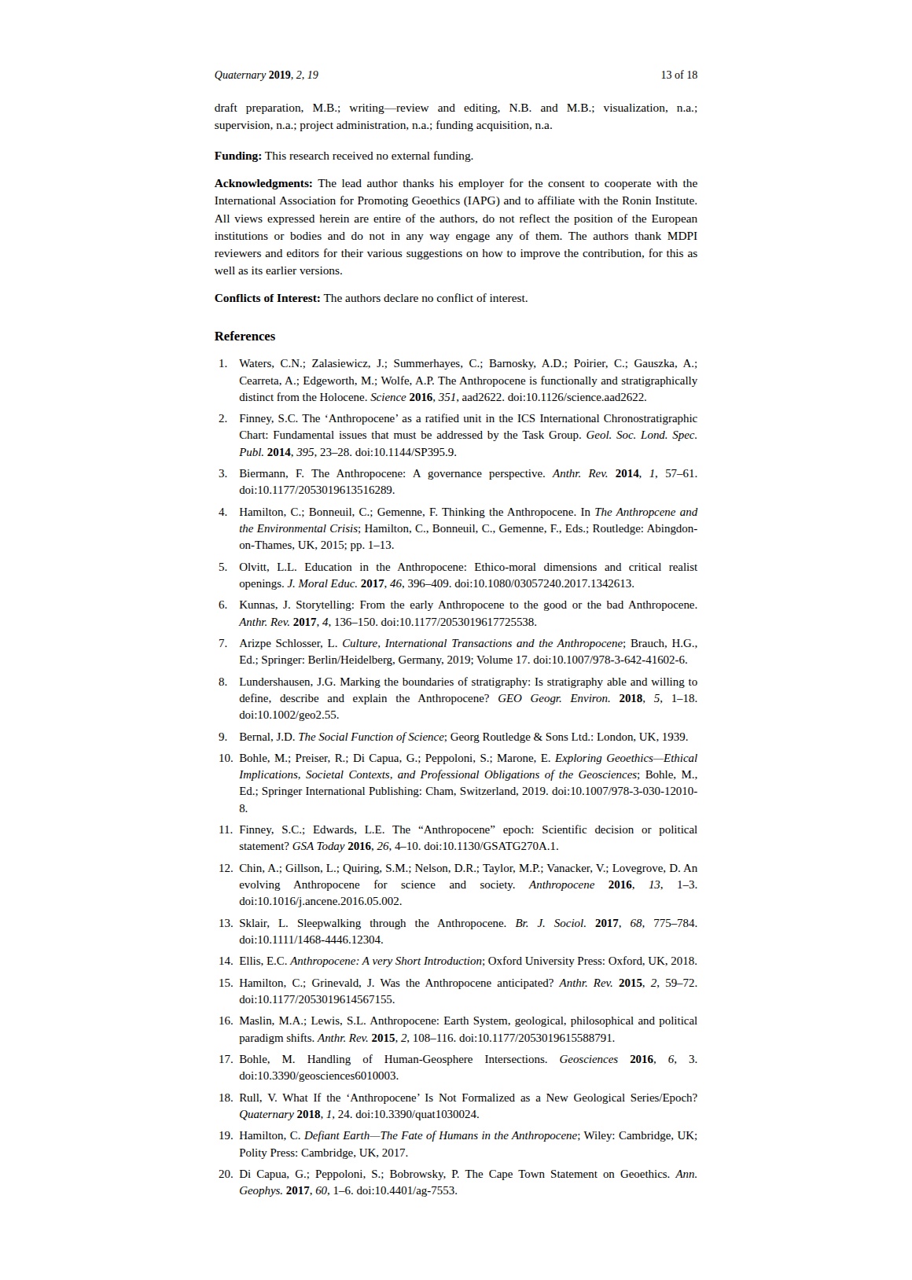Quaternary 2019, 2, 19
13 of 18
draft preparation, M.B.; writing—review and editing, N.B. and M.B.; visualization, n.a.; supervision, n.a.; project administration, n.a.; funding acquisition, n.a.
Funding: This research received no external funding.
Acknowledgments: The lead author thanks his employer for the consent to cooperate with the International Association for Promoting Geoethics (IAPG) and to affiliate with the Ronin Institute. All views expressed herein are entire of the authors, do not reflect the position of the European institutions or bodies and do not in any way engage any of them. The authors thank MDPI reviewers and editors for their various suggestions on how to improve the contribution, for this as well as its earlier versions.
Conflicts of Interest: The authors declare no conflict of interest.
References
Waters, C.N.; Zalasiewicz, J.; Summerhayes, C.; Barnosky, A.D.; Poirier, C.; Gauszka, A.; Cearreta, A.; Edgeworth, M.; Wolfe, A.P. The Anthropocene is functionally and stratigraphically distinct from the Holocene. Science 2016, 351, aad2622. doi:10.1126/science.aad2622.
Finney, S.C. The ‘Anthropocene’ as a ratified unit in the ICS International Chronostratigraphic Chart: Fundamental issues that must be addressed by the Task Group. Geol. Soc. Lond. Spec. Publ. 2014, 395, 23–28. doi:10.1144/SP395.9.
Biermann, F. The Anthropocene: A governance perspective. Anthr. Rev. 2014, 1, 57–61. doi:10.1177/2053019613516289.
Hamilton, C.; Bonneuil, C.; Gemenne, F. Thinking the Anthropocene. In The Anthropcene and the Environmental Crisis; Hamilton, C., Bonneuil, C., Gemenne, F., Eds.; Routledge: Abingdon-on-Thames, UK, 2015; pp. 1–13.
Olvitt, L.L. Education in the Anthropocene: Ethico-moral dimensions and critical realist openings. J. Moral Educ. 2017, 46, 396–409. doi:10.1080/03057240.2017.1342613.
Kunnas, J. Storytelling: From the early Anthropocene to the good or the bad Anthropocene. Anthr. Rev. 2017, 4, 136–150. doi:10.1177/2053019617725538.
Arizpe Schlosser, L. Culture, International Transactions and the Anthropocene; Brauch, H.G., Ed.; Springer: Berlin/Heidelberg, Germany, 2019; Volume 17. doi:10.1007/978-3-642-41602-6.
Lundershausen, J.G. Marking the boundaries of stratigraphy: Is stratigraphy able and willing to define, describe and explain the Anthropocene? GEO Geogr. Environ. 2018, 5, 1–18. doi:10.1002/geo2.55.
Bernal, J.D. The Social Function of Science; Georg Routledge & Sons Ltd.: London, UK, 1939.
Bohle, M.; Preiser, R.; Di Capua, G.; Peppoloni, S.; Marone, E. Exploring Geoethics—Ethical Implications, Societal Contexts, and Professional Obligations of the Geosciences; Bohle, M., Ed.; Springer International Publishing: Cham, Switzerland, 2019. doi:10.1007/978-3-030-12010-8.
Finney, S.C.; Edwards, L.E. The “Anthropocene” epoch: Scientific decision or political statement? GSA Today 2016, 26, 4–10. doi:10.1130/GSATG270A.1.
Chin, A.; Gillson, L.; Quiring, S.M.; Nelson, D.R.; Taylor, M.P.; Vanacker, V.; Lovegrove, D. An evolving Anthropocene for science and society. Anthropocene 2016, 13, 1–3. doi:10.1016/j.ancene.2016.05.002.
Sklair, L. Sleepwalking through the Anthropocene. Br. J. Sociol. 2017, 68, 775–784. doi:10.1111/1468-4446.12304.
Ellis, E.C. Anthropocene: A very Short Introduction; Oxford University Press: Oxford, UK, 2018.
Hamilton, C.; Grinevald, J. Was the Anthropocene anticipated? Anthr. Rev. 2015, 2, 59–72. doi:10.1177/2053019614567155.
Maslin, M.A.; Lewis, S.L. Anthropocene: Earth System, geological, philosophical and political paradigm shifts. Anthr. Rev. 2015, 2, 108–116. doi:10.1177/2053019615588791.
Bohle, M. Handling of Human-Geosphere Intersections. Geosciences 2016, 6, 3. doi:10.3390/geosciences6010003.
Rull, V. What If the ‘Anthropocene’ Is Not Formalized as a New Geological Series/Epoch? Quaternary 2018, 1, 24. doi:10.3390/quat1030024.
Hamilton, C. Defiant Earth—The Fate of Humans in the Anthropocene; Wiley: Cambridge, UK; Polity Press: Cambridge, UK, 2017.
Di Capua, G.; Peppoloni, S.; Bobrowsky, P. The Cape Town Statement on Geoethics. Ann. Geophys. 2017, 60, 1–6. doi:10.4401/ag-7553.